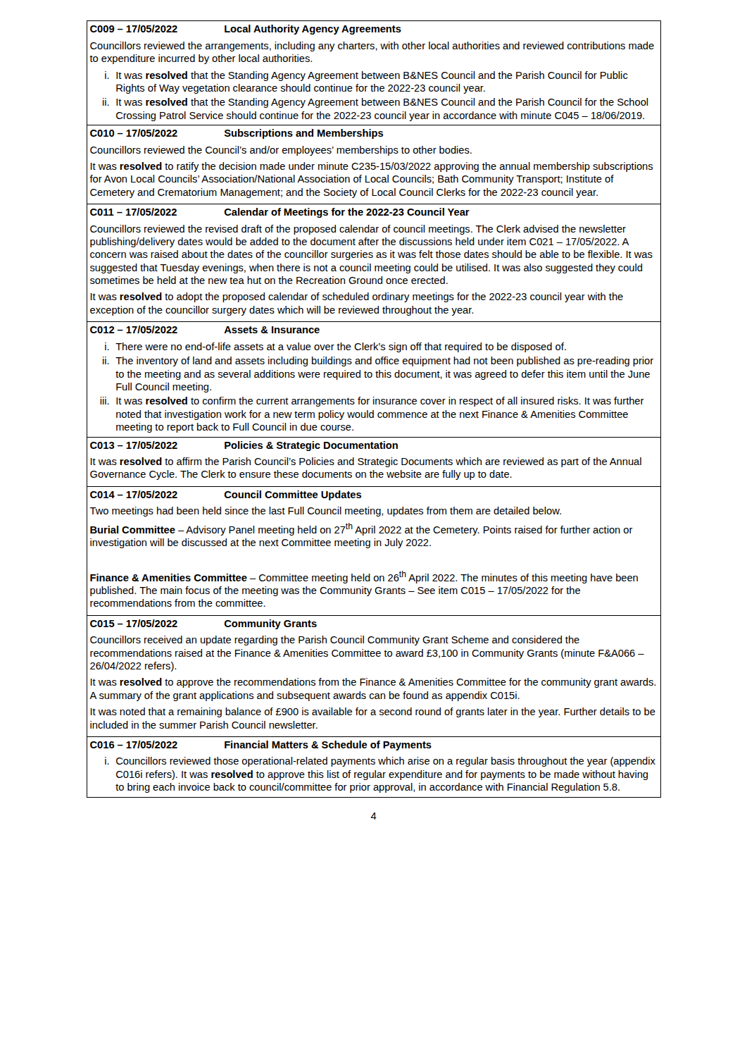| C009 – 17/05/2022 Local Authority Agency Agreements Councillors reviewed the arrangements, including any charters, with other local authorities and reviewed contributions made to expenditure incurred by other local authorities. It was resolved that the Standing Agency Agreement between B&NES Council and the Parish Council for Public Rights of Way vegetation clearance should continue for the 2022-23 council year. It was resolved that the Standing Agency Agreement between B&NES Council and the Parish Council for the School Crossing Patrol Service should continue for the 2022-23 council year in accordance with minute C045 – 18/06/2019. |
| C010 – 17/05/2022 Subscriptions and Memberships Councillors reviewed the Council’s and/or employees’ memberships to other bodies. It was resolved to ratify the decision made under minute C235-15/03/2022 approving the annual membership subscriptions for Avon Local Councils’ Association/National Association of Local Councils; Bath Community Transport; Institute of Cemetery and Crematorium Management; and the Society of Local Council Clerks for the 2022-23 council year. |
| C011 – 17/05/2022 Calendar of Meetings for the 2022-23 Council Year Councillors reviewed the revised draft of the proposed calendar of council meetings. The Clerk advised the newsletter publishing/delivery dates would be added to the document after the discussions held under item C021 – 17/05/2022. A concern was raised about the dates of the councillor surgeries as it was felt those dates should be able to be flexible. It was suggested that Tuesday evenings, when there is not a council meeting could be utilised. It was also suggested they could sometimes be held at the new tea hut on the Recreation Ground once erected. It was resolved to adopt the proposed calendar of scheduled ordinary meetings for the 2022-23 council year with the exception of the councillor surgery dates which will be reviewed throughout the year. |
| C012 – 17/05/2022 Assets & Insurance There were no end-of-life assets at a value over the Clerk’s sign off that required to be disposed of. The inventory of land and assets including buildings and office equipment had not been published as pre-reading prior to the meeting and as several additions were required to this document, it was agreed to defer this item until the June Full Council meeting. It was resolved to confirm the current arrangements for insurance cover in respect of all insured risks. It was further noted that investigation work for a new term policy would commence at the next Finance & Amenities Committee meeting to report back to Full Council in due course. |
| C013 – 17/05/2022 Policies & Strategic Documentation It was resolved to affirm the Parish Council’s Policies and Strategic Documents which are reviewed as part of the Annual Governance Cycle. The Clerk to ensure these documents on the website are fully up to date. |
| C014 – 17/05/2022 Council Committee Updates Two meetings had been held since the last Full Council meeting, updates from them are detailed below. Burial Committee – Advisory Panel meeting held on 27 th April 2022 at the Cemetery. Points raised for further action or investigation will be discussed at the next Committee meeting in July 2022. Finance & Amenities Committee – Committee meeting held on 26 th April 2022. The minutes of this meeting have been published. The main focus of the meeting was the Community Grants – See item C015 – 17/05/2022 for the recommendations from the committee. |
| C015 – 17/05/2022 Community Grants Councillors received an update regarding the Parish Council Community Grant Scheme and considered the recommendations raised at the Finance & Amenities Committee to award £3,100 in Community Grants (minute F&A066 – 26/04/2022 refers). It was resolved to approve the recommendations from the Finance & Amenities Committee for the community grant awards. A summary of the grant applications and subsequent awards can be found as appendix C015i. It was noted that a remaining balance of £900 is available for a second round of grants later in the year. Further details to be included in the summer Parish Council newsletter. |
| C016 – 17/05/2022 Financial Matters & Schedule of Payments Councillors reviewed those operational-related payments which arise on a regular basis throughout the year (appendix C016i refers). It was resolved to approve this list of regular expenditure and for payments to be made without having to bring each invoice back to council/committee for prior approval, in accordance with Financial Regulation 5.8. |
4